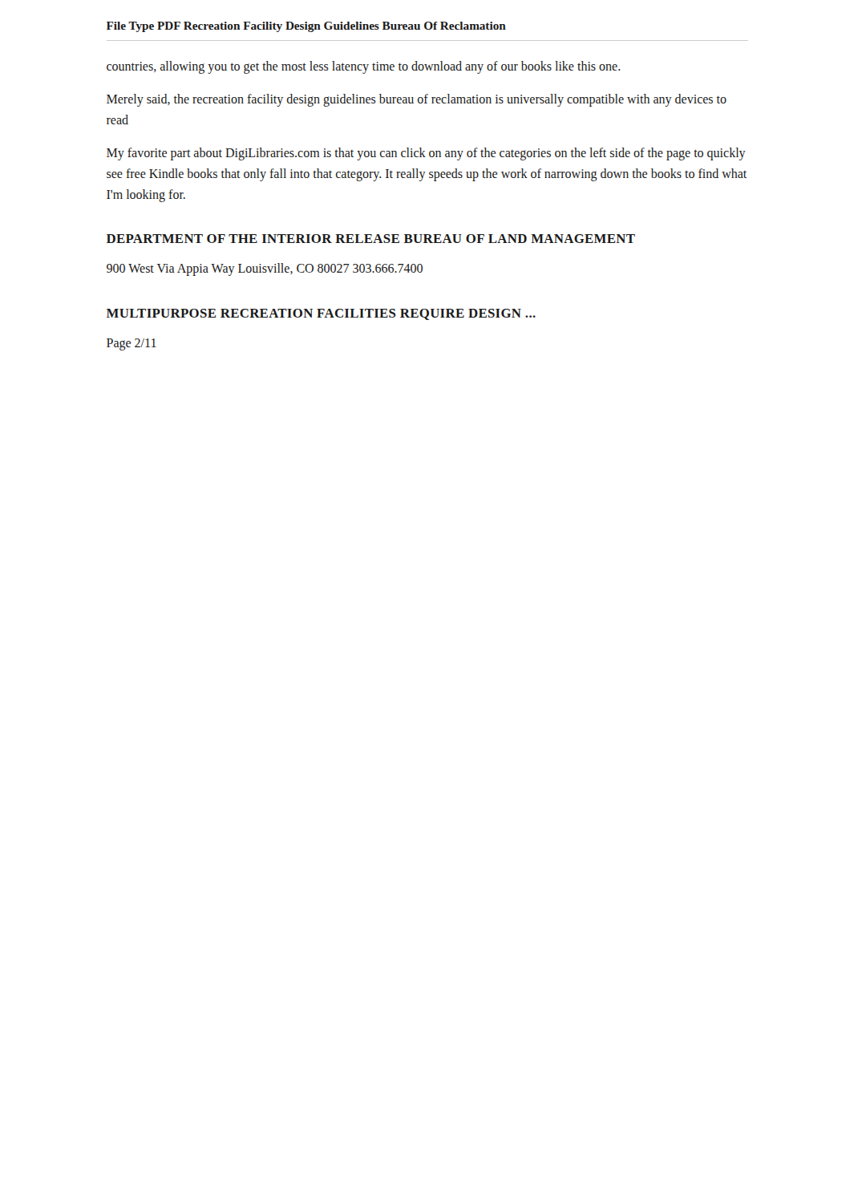File Type PDF Recreation Facility Design Guidelines Bureau Of Reclamation
countries, allowing you to get the most less latency time to download any of our books like this one.
Merely said, the recreation facility design guidelines bureau of reclamation is universally compatible with any devices to read
My favorite part about DigiLibraries.com is that you can click on any of the categories on the left side of the page to quickly see free Kindle books that only fall into that category. It really speeds up the work of narrowing down the books to find what I'm looking for.
DEPARTMENT OF THE INTERIOR Release BUREAU OF LAND MANAGEMENT
900 West Via Appia Way Louisville, CO 80027 303.666.7400
Multipurpose Recreation Facilities Require Design ...
Page 2/11